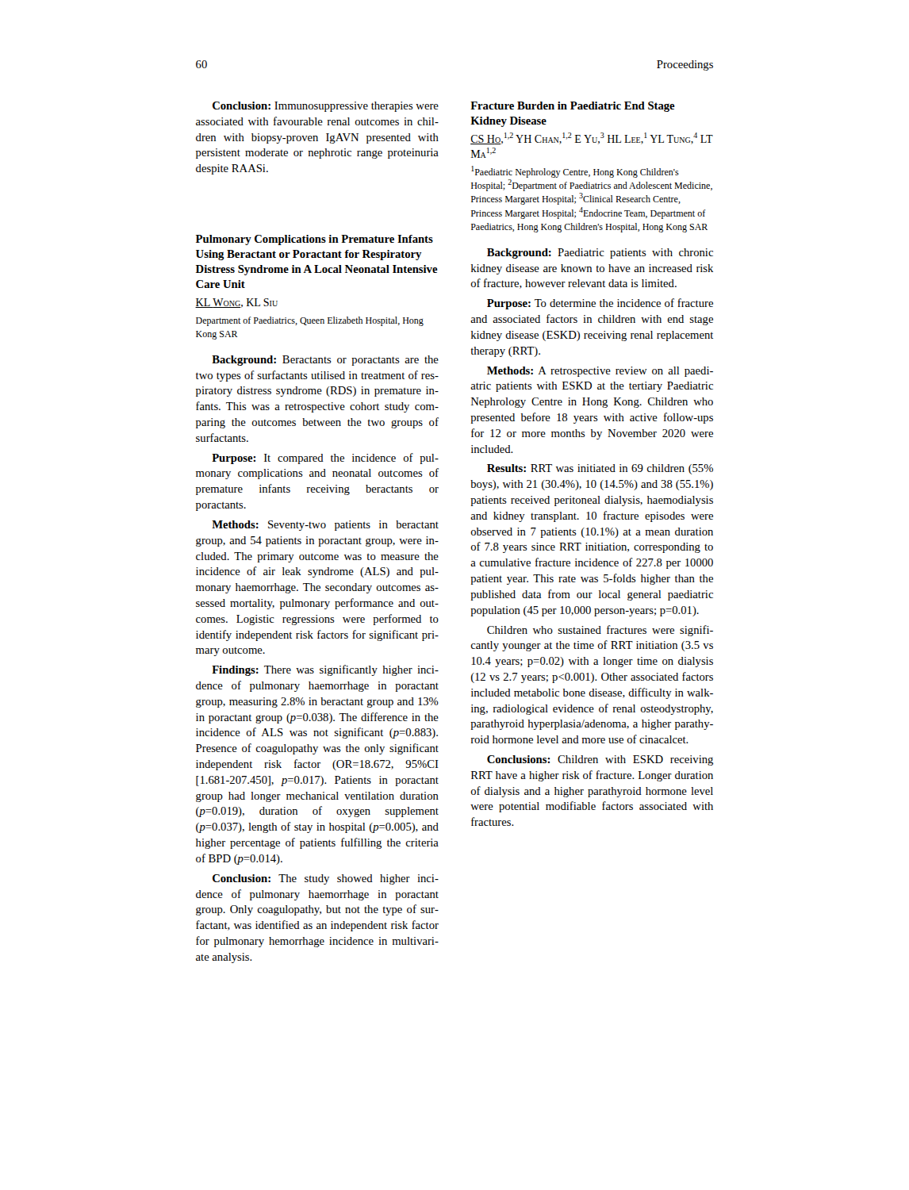60 Proceedings
Conclusion: Immunosuppressive therapies were associated with favourable renal outcomes in children with biopsy-proven IgAVN presented with persistent moderate or nephrotic range proteinuria despite RAASi.
Pulmonary Complications in Premature Infants Using Beractant or Poractant for Respiratory Distress Syndrome in A Local Neonatal Intensive Care Unit
KL Wong, KL Siu
Department of Paediatrics, Queen Elizabeth Hospital, Hong Kong SAR
Background: Beractants or poractants are the two types of surfactants utilised in treatment of respiratory distress syndrome (RDS) in premature infants. This was a retrospective cohort study comparing the outcomes between the two groups of surfactants.
Purpose: It compared the incidence of pulmonary complications and neonatal outcomes of premature infants receiving beractants or poractants.
Methods: Seventy-two patients in beractant group, and 54 patients in poractant group, were included. The primary outcome was to measure the incidence of air leak syndrome (ALS) and pulmonary haemorrhage. The secondary outcomes assessed mortality, pulmonary performance and outcomes. Logistic regressions were performed to identify independent risk factors for significant primary outcome.
Findings: There was significantly higher incidence of pulmonary haemorrhage in poractant group, measuring 2.8% in beractant group and 13% in poractant group (p=0.038). The difference in the incidence of ALS was not significant (p=0.883). Presence of coagulopathy was the only significant independent risk factor (OR=18.672, 95%CI [1.681-207.450], p=0.017). Patients in poractant group had longer mechanical ventilation duration (p=0.019), duration of oxygen supplement (p=0.037), length of stay in hospital (p=0.005), and higher percentage of patients fulfilling the criteria of BPD (p=0.014).
Conclusion: The study showed higher incidence of pulmonary haemorrhage in poractant group. Only coagulopathy, but not the type of surfactant, was identified as an independent risk factor for pulmonary hemorrhage incidence in multivariate analysis.
Fracture Burden in Paediatric End Stage Kidney Disease
CS Ho,1,2 YH Chan,1,2 E Yu,3 HL Lee,1 YL Tung,4 LT Ma1,2
1Paediatric Nephrology Centre, Hong Kong Children's Hospital; 2Department of Paediatrics and Adolescent Medicine, Princess Margaret Hospital; 3Clinical Research Centre, Princess Margaret Hospital; 4Endocrine Team, Department of Paediatrics, Hong Kong Children's Hospital, Hong Kong SAR
Background: Paediatric patients with chronic kidney disease are known to have an increased risk of fracture, however relevant data is limited.
Purpose: To determine the incidence of fracture and associated factors in children with end stage kidney disease (ESKD) receiving renal replacement therapy (RRT).
Methods: A retrospective review on all paediatric patients with ESKD at the tertiary Paediatric Nephrology Centre in Hong Kong. Children who presented before 18 years with active follow-ups for 12 or more months by November 2020 were included.
Results: RRT was initiated in 69 children (55% boys), with 21 (30.4%), 10 (14.5%) and 38 (55.1%) patients received peritoneal dialysis, haemodialysis and kidney transplant. 10 fracture episodes were observed in 7 patients (10.1%) at a mean duration of 7.8 years since RRT initiation, corresponding to a cumulative fracture incidence of 227.8 per 10000 patient year. This rate was 5-folds higher than the published data from our local general paediatric population (45 per 10,000 person-years; p=0.01).
Children who sustained fractures were significantly younger at the time of RRT initiation (3.5 vs 10.4 years; p=0.02) with a longer time on dialysis (12 vs 2.7 years; p<0.001). Other associated factors included metabolic bone disease, difficulty in walking, radiological evidence of renal osteodystrophy, parathyroid hyperplasia/adenoma, a higher parathyroid hormone level and more use of cinacalcet.
Conclusions: Children with ESKD receiving RRT have a higher risk of fracture. Longer duration of dialysis and a higher parathyroid hormone level were potential modifiable factors associated with fractures.